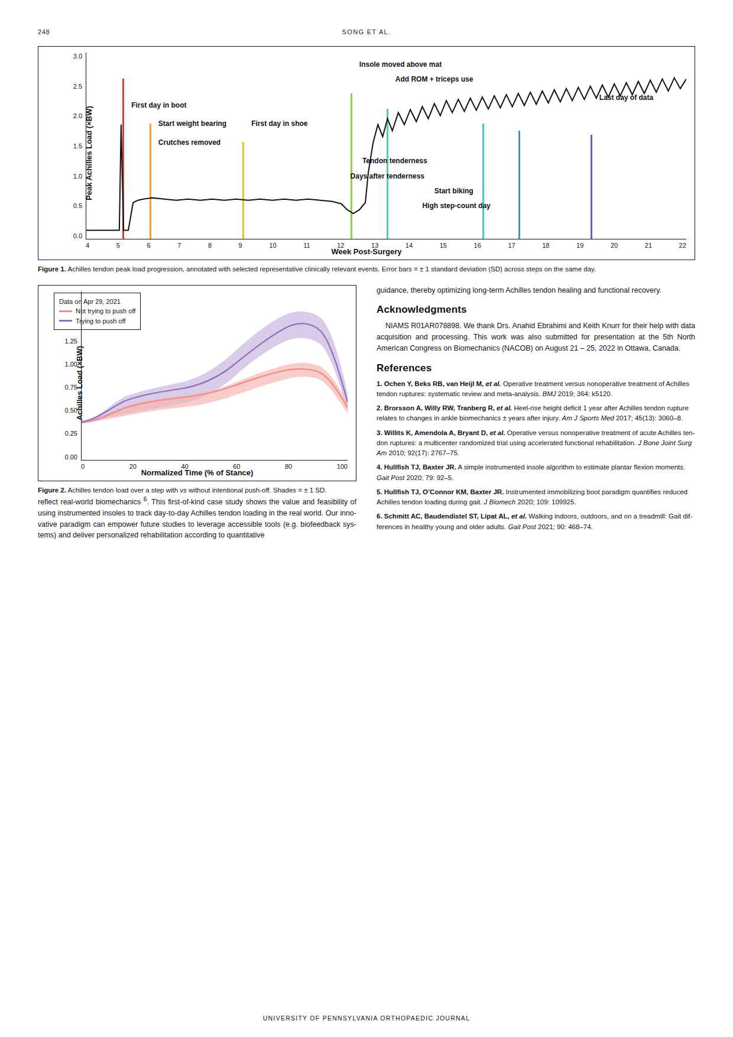248
Song et al.
Peak Achilles Load (×BW)
3.0
2.5
2.0
1.5
1.0
0.5
0.0
First day in boot
Start weight bearing
Crutches removed
First day in shoe
Insole moved above mat
Add ROM + triceps use
Tendon tenderness
Days after tenderness
Start biking
High step-count day
Last day of data
4
5
6
7
8
9
10
11
12
13
14
15
16
17
18
19
20
21
22
Week Post-Surgery
Figure 1. Achilles tendon peak load progression, annotated with selected representative clinically relevant events. Error bars = ± 1 standard deviation (SD) across steps on the same day.
Achilles Load (×BW)
1.75
1.50
1.25
1.00
0.75
0.50
0.25
0.00
Data on Apr 29, 2021
Not trying to push off
Trying to push off
0
20
40
60
80
100
Normalized Time (% of Stance)
Figure 2. Achilles tendon load over a step with vs without intentional push-off. Shades = ± 1 SD.
reflect real-world biomechanics 6. This first-of-kind case study shows the value and feasibility of using instrumented insoles to track day-to-day Achilles tendon loading in the real world. Our innovative paradigm can empower future studies to leverage accessible tools (e.g. biofeedback systems) and deliver personalized rehabilitation according to quantitative
guidance, thereby optimizing long-term Achilles tendon healing and functional recovery.
Acknowledgments
NIAMS R01AR078898. We thank Drs. Anahid Ebrahimi and Keith Knurr for their help with data acquisition and processing. This work was also submitted for presentation at the 5th North American Congress on Biomechanics (NACOB) on August 21 – 25, 2022 in Ottawa, Canada.
References
1. Ochen Y, Beks RB, van Heijl M, et al. Operative treatment versus nonoperative treatment of Achilles tendon ruptures: systematic review and meta-analysis. BMJ 2019; 364: k5120.
2. Brorsson A, Willy RW, Tranberg R, et al. Heel-rise height deficit 1 year after Achilles tendon rupture relates to changes in ankle biomechanics ± years after injury. Am J Sports Med 2017; 45(13): 3060–8.
3. Willits K, Amendola A, Bryant D, et al. Operative versus nonoperative treatment of acute Achilles tendon ruptures: a multicenter randomized trial using accelerated functional rehabilitation. J Bone Joint Surg Am 2010; 92(17): 2767–75.
4. Hullfish TJ, Baxter JR. A simple instrumented insole algorithm to estimate plantar flexion moments. Gait Post 2020; 79: 92–5.
5. Hullfish TJ, O’Connor KM, Baxter JR. Instrumented immobilizing boot paradigm quantifies reduced Achilles tendon loading during gait. J Biomech 2020; 109: 109925.
6. Schmitt AC, Baudendistel ST, Lipat AL, et al. Walking indoors, outdoors, and on a treadmill: Gait differences in healthy young and older adults. Gait Post 2021; 90: 468–74.
University of Pennsylvania Orthopaedic Journal